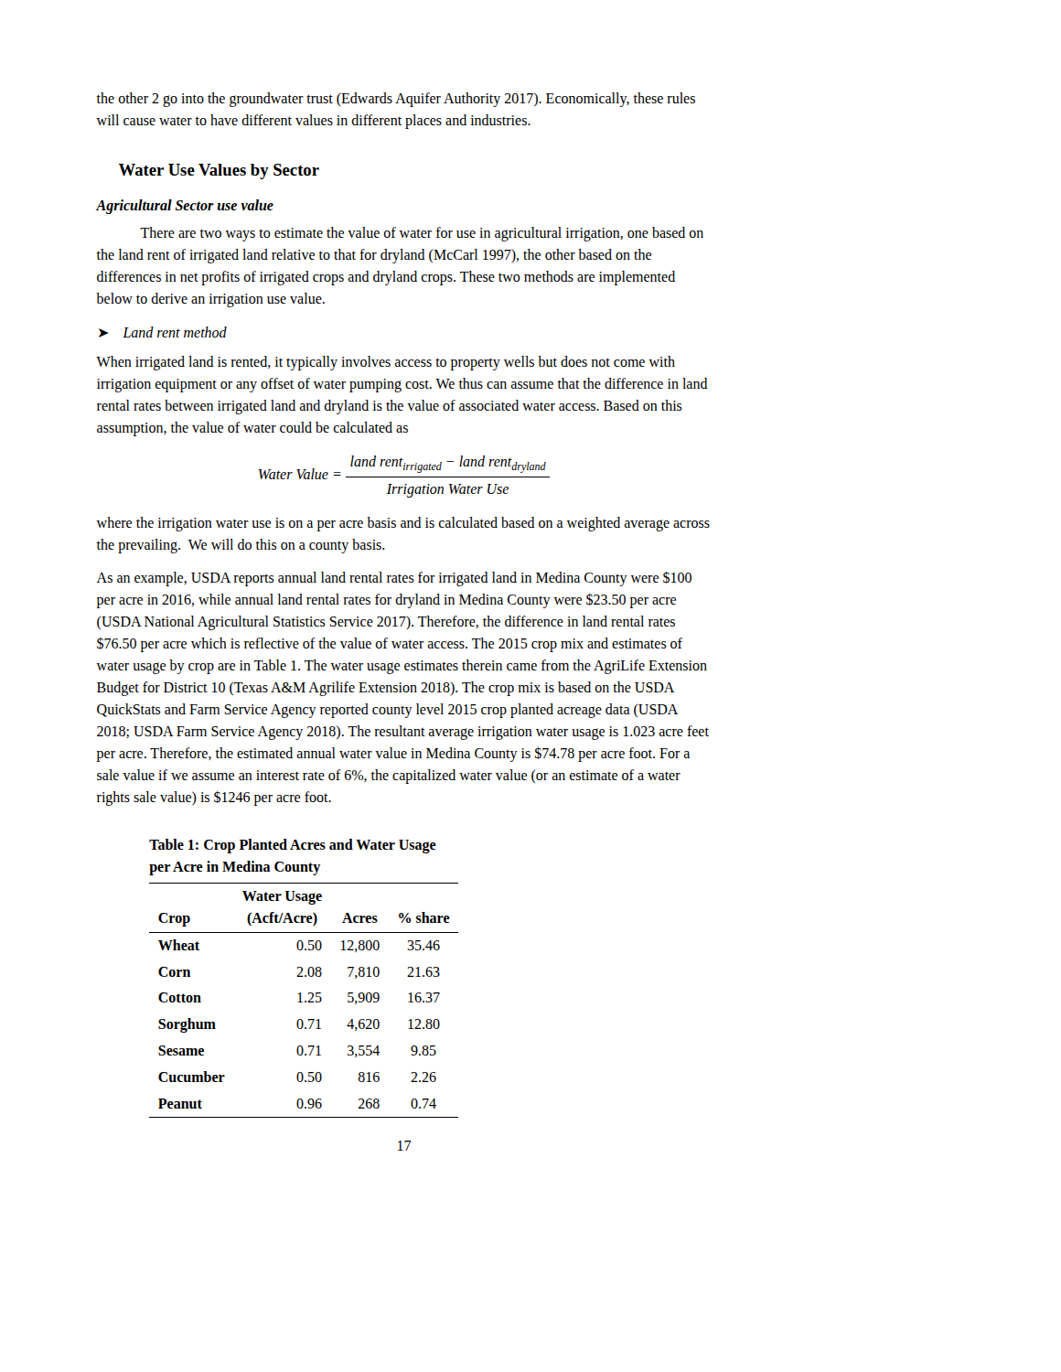the other 2 go into the groundwater trust (Edwards Aquifer Authority 2017). Economically, these rules will cause water to have different values in different places and industries.
Water Use Values by Sector
Agricultural Sector use value
There are two ways to estimate the value of water for use in agricultural irrigation, one based on the land rent of irrigated land relative to that for dryland (McCarl 1997), the other based on the differences in net profits of irrigated crops and dryland crops. These two methods are implemented below to derive an irrigation use value.
Land rent method
When irrigated land is rented, it typically involves access to property wells but does not come with irrigation equipment or any offset of water pumping cost. We thus can assume that the difference in land rental rates between irrigated land and dryland is the value of associated water access. Based on this assumption, the value of water could be calculated as
Water Value = land rentirrigated − land rentdryland Irrigation Water Use
where the irrigation water use is on a per acre basis and is calculated based on a weighted average across the prevailing. We will do this on a county basis.
As an example, USDA reports annual land rental rates for irrigated land in Medina County were $100 per acre in 2016, while annual land rental rates for dryland in Medina County were $23.50 per acre (USDA National Agricultural Statistics Service 2017). Therefore, the difference in land rental rates $76.50 per acre which is reflective of the value of water access. The 2015 crop mix and estimates of water usage by crop are in Table 1. The water usage estimates therein came from the AgriLife Extension Budget for District 10 (Texas A&M Agrilife Extension 2018). The crop mix is based on the USDA QuickStats and Farm Service Agency reported county level 2015 crop planted acreage data (USDA 2018; USDA Farm Service Agency 2018). The resultant average irrigation water usage is 1.023 acre feet per acre. Therefore, the estimated annual water value in Medina County is $74.78 per acre foot. For a sale value if we assume an interest rate of 6%, the capitalized water value (or an estimate of a water rights sale value) is $1246 per acre foot.
Table 1: Crop Planted Acres and Water Usage per Acre in Medina County
| Crop | Water Usage (Acft/Acre) | Acres | % share |
| --- | --- | --- | --- |
| Wheat | 0.50 | 12,800 | 35.46 |
| Corn | 2.08 | 7,810 | 21.63 |
| Cotton | 1.25 | 5,909 | 16.37 |
| Sorghum | 0.71 | 4,620 | 12.80 |
| Sesame | 0.71 | 3,554 | 9.85 |
| Cucumber | 0.50 | 816 | 2.26 |
| Peanut | 0.96 | 268 | 0.74 |
17